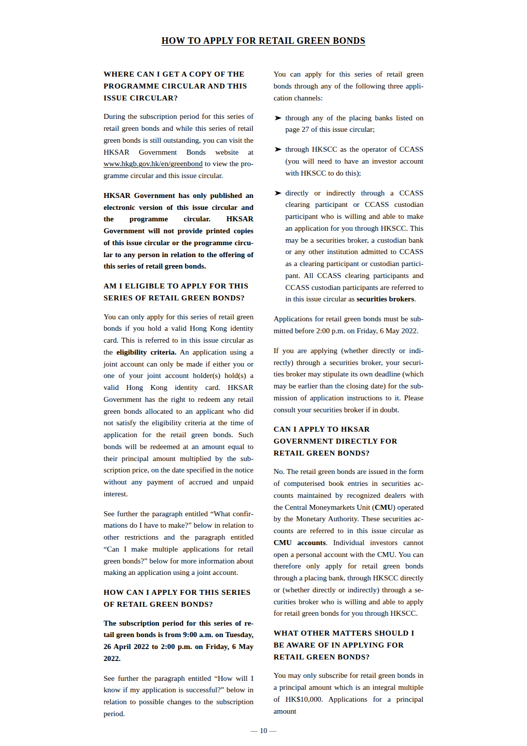HOW TO APPLY FOR RETAIL GREEN BONDS
WHERE CAN I GET A COPY OF THE PROGRAMME CIRCULAR AND THIS ISSUE CIRCULAR?
During the subscription period for this series of retail green bonds and while this series of retail green bonds is still outstanding, you can visit the HKSAR Government Bonds website at www.hkgb.gov.hk/en/greenbond to view the programme circular and this issue circular.
HKSAR Government has only published an electronic version of this issue circular and the programme circular. HKSAR Government will not provide printed copies of this issue circular or the programme circular to any person in relation to the offering of this series of retail green bonds.
AM I ELIGIBLE TO APPLY FOR THIS SERIES OF RETAIL GREEN BONDS?
You can only apply for this series of retail green bonds if you hold a valid Hong Kong identity card. This is referred to in this issue circular as the eligibility criteria. An application using a joint account can only be made if either you or one of your joint account holder(s) hold(s) a valid Hong Kong identity card. HKSAR Government has the right to redeem any retail green bonds allocated to an applicant who did not satisfy the eligibility criteria at the time of application for the retail green bonds. Such bonds will be redeemed at an amount equal to their principal amount multiplied by the subscription price, on the date specified in the notice without any payment of accrued and unpaid interest.
See further the paragraph entitled “What confirmations do I have to make?” below in relation to other restrictions and the paragraph entitled “Can I make multiple applications for retail green bonds?” below for more information about making an application using a joint account.
HOW CAN I APPLY FOR THIS SERIES OF RETAIL GREEN BONDS?
The subscription period for this series of retail green bonds is from 9:00 a.m. on Tuesday, 26 April 2022 to 2:00 p.m. on Friday, 6 May 2022.
See further the paragraph entitled “How will I know if my application is successful?” below in relation to possible changes to the subscription period.
You can apply for this series of retail green bonds through any of the following three application channels:
➤ through any of the placing banks listed on page 27 of this issue circular;
➤ through HKSCC as the operator of CCASS (you will need to have an investor account with HKSCC to do this);
➤ directly or indirectly through a CCASS clearing participant or CCASS custodian participant who is willing and able to make an application for you through HKSCC. This may be a securities broker, a custodian bank or any other institution admitted to CCASS as a clearing participant or custodian participant. All CCASS clearing participants and CCASS custodian participants are referred to in this issue circular as securities brokers.
Applications for retail green bonds must be submitted before 2:00 p.m. on Friday, 6 May 2022.
If you are applying (whether directly or indirectly) through a securities broker, your securities broker may stipulate its own deadline (which may be earlier than the closing date) for the submission of application instructions to it. Please consult your securities broker if in doubt.
CAN I APPLY TO HKSAR GOVERNMENT DIRECTLY FOR RETAIL GREEN BONDS?
No. The retail green bonds are issued in the form of computerised book entries in securities accounts maintained by recognized dealers with the Central Moneymarkets Unit (CMU) operated by the Monetary Authority. These securities accounts are referred to in this issue circular as CMU accounts. Individual investors cannot open a personal account with the CMU. You can therefore only apply for retail green bonds through a placing bank, through HKSCC directly or (whether directly or indirectly) through a securities broker who is willing and able to apply for retail green bonds for you through HKSCC.
WHAT OTHER MATTERS SHOULD I BE AWARE OF IN APPLYING FOR RETAIL GREEN BONDS?
You may only subscribe for retail green bonds in a principal amount which is an integral multiple of HK$10,000. Applications for a principal amount
— 10 —